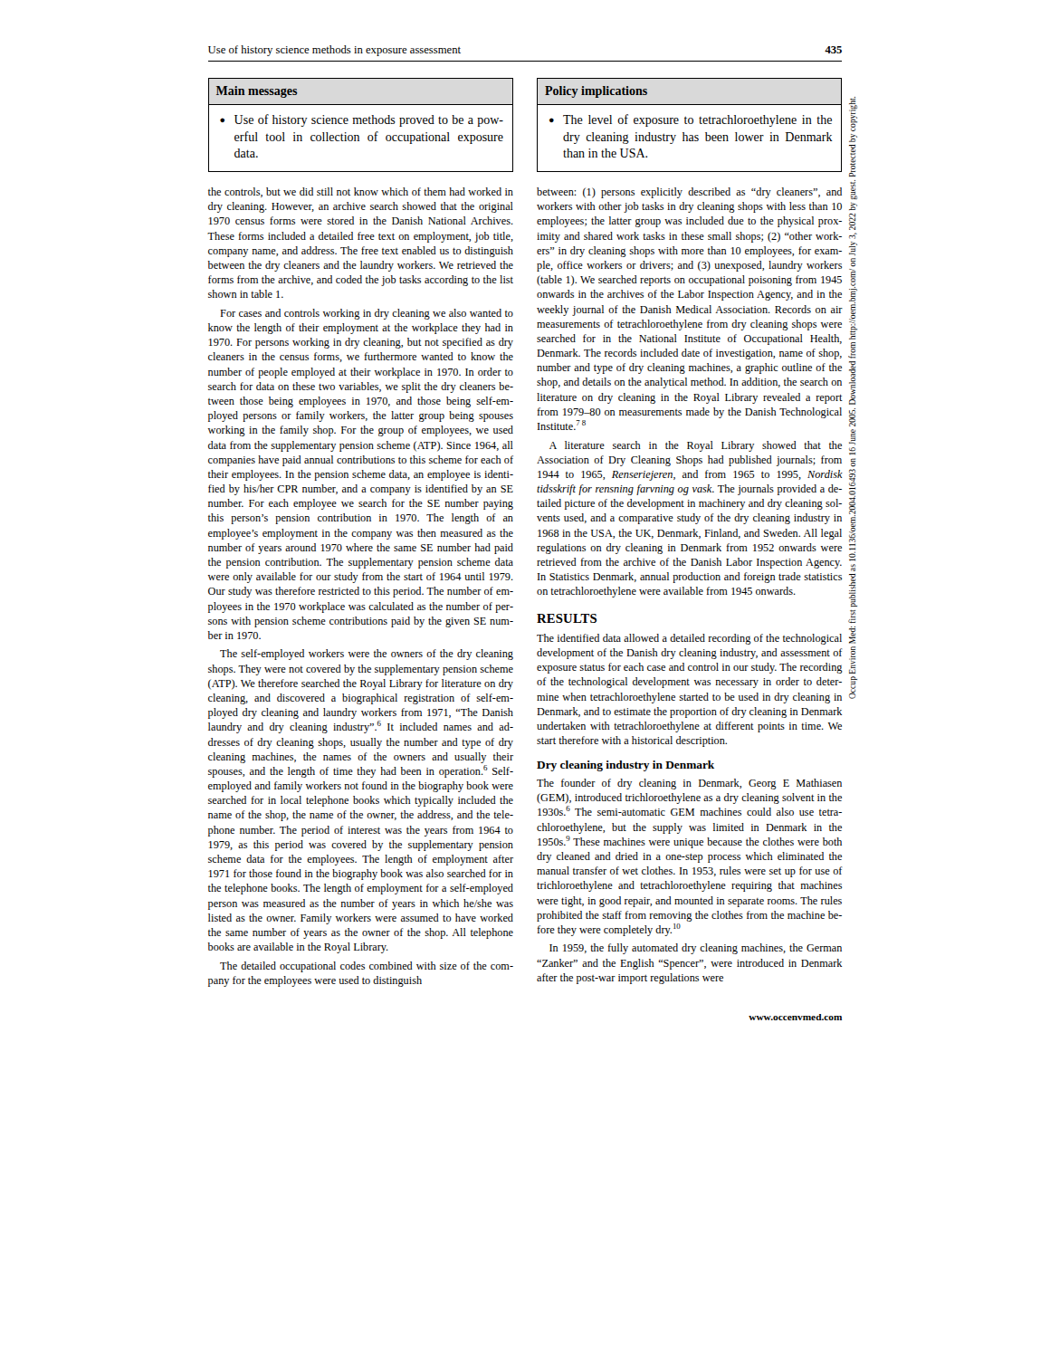Occup Environ Med: first published as 10.1136/oem.2004.016493 on 16 June 2005. Downloaded from http://oem.bmj.com/ on July 3, 2022 by guest. Protected by copyright.
Use of history science methods in exposure assessment 435
Main messages
Use of history science methods proved to be a powerful tool in collection of occupational exposure data.
the controls, but we did still not know which of them had worked in dry cleaning. However, an archive search showed that the original 1970 census forms were stored in the Danish National Archives. These forms included a detailed free text on employment, job title, company name, and address. The free text enabled us to distinguish between the dry cleaners and the laundry workers. We retrieved the forms from the archive, and coded the job tasks according to the list shown in table 1.
For cases and controls working in dry cleaning we also wanted to know the length of their employment at the workplace they had in 1970. For persons working in dry cleaning, but not specified as dry cleaners in the census forms, we furthermore wanted to know the number of people employed at their workplace in 1970. In order to search for data on these two variables, we split the dry cleaners between those being employees in 1970, and those being self-employed persons or family workers, the latter group being spouses working in the family shop. For the group of employees, we used data from the supplementary pension scheme (ATP). Since 1964, all companies have paid annual contributions to this scheme for each of their employees. In the pension scheme data, an employee is identified by his/her CPR number, and a company is identified by an SE number. For each employee we search for the SE number paying this person’s pension contribution in 1970. The length of an employee’s employment in the company was then measured as the number of years around 1970 where the same SE number had paid the pension contribution. The supplementary pension scheme data were only available for our study from the start of 1964 until 1979. Our study was therefore restricted to this period. The number of employees in the 1970 workplace was calculated as the number of persons with pension scheme contributions paid by the given SE number in 1970.
The self-employed workers were the owners of the dry cleaning shops. They were not covered by the supplementary pension scheme (ATP). We therefore searched the Royal Library for literature on dry cleaning, and discovered a biographical registration of self-employed dry cleaning and laundry workers from 1971, “The Danish laundry and dry cleaning industry”.6 It included names and addresses of dry cleaning shops, usually the number and type of dry cleaning machines, the names of the owners and usually their spouses, and the length of time they had been in operation.6 Self-employed and family workers not found in the biography book were searched for in local telephone books which typically included the name of the shop, the name of the owner, the address, and the telephone number. The period of interest was the years from 1964 to 1979, as this period was covered by the supplementary pension scheme data for the employees. The length of employment after 1971 for those found in the biography book was also searched for in the telephone books. The length of employment for a self-employed person was measured as the number of years in which he/she was listed as the owner. Family workers were assumed to have worked the same number of years as the owner of the shop. All telephone books are available in the Royal Library.
The detailed occupational codes combined with size of the company for the employees were used to distinguish
Policy implications
The level of exposure to tetrachloroethylene in the dry cleaning industry has been lower in Denmark than in the USA.
between: (1) persons explicitly described as “dry cleaners”, and workers with other job tasks in dry cleaning shops with less than 10 employees; the latter group was included due to the physical proximity and shared work tasks in these small shops; (2) “other workers” in dry cleaning shops with more than 10 employees, for example, office workers or drivers; and (3) unexposed, laundry workers (table 1). We searched reports on occupational poisoning from 1945 onwards in the archives of the Labor Inspection Agency, and in the weekly journal of the Danish Medical Association. Records on air measurements of tetrachloroethylene from dry cleaning shops were searched for in the National Institute of Occupational Health, Denmark. The records included date of investigation, name of shop, number and type of dry cleaning machines, a graphic outline of the shop, and details on the analytical method. In addition, the search on literature on dry cleaning in the Royal Library revealed a report from 1979–80 on measurements made by the Danish Technological Institute.7 8
A literature search in the Royal Library showed that the Association of Dry Cleaning Shops had published journals; from 1944 to 1965, Renseriejeren, and from 1965 to 1995, Nordisk tidsskrift for rensning farvning og vask. The journals provided a detailed picture of the development in machinery and dry cleaning solvents used, and a comparative study of the dry cleaning industry in 1968 in the USA, the UK, Denmark, Finland, and Sweden. All legal regulations on dry cleaning in Denmark from 1952 onwards were retrieved from the archive of the Danish Labor Inspection Agency. In Statistics Denmark, annual production and foreign trade statistics on tetrachloroethylene were available from 1945 onwards.
Results
The identified data allowed a detailed recording of the technological development of the Danish dry cleaning industry, and assessment of exposure status for each case and control in our study. The recording of the technological development was necessary in order to determine when tetrachloroethylene started to be used in dry cleaning in Denmark, and to estimate the proportion of dry cleaning in Denmark undertaken with tetrachloroethylene at different points in time. We start therefore with a historical description.
Dry cleaning industry in Denmark
The founder of dry cleaning in Denmark, Georg E Mathiasen (GEM), introduced trichloroethylene as a dry cleaning solvent in the 1930s.6 The semi-automatic GEM machines could also use tetrachloroethylene, but the supply was limited in Denmark in the 1950s.9 These machines were unique because the clothes were both dry cleaned and dried in a one-step process which eliminated the manual transfer of wet clothes. In 1953, rules were set up for use of trichloroethylene and tetrachloroethylene requiring that machines were tight, in good repair, and mounted in separate rooms. The rules prohibited the staff from removing the clothes from the machine before they were completely dry.10
In 1959, the fully automated dry cleaning machines, the German “Zanker” and the English “Spencer”, were introduced in Denmark after the post-war import regulations were
www.occenvmed.com